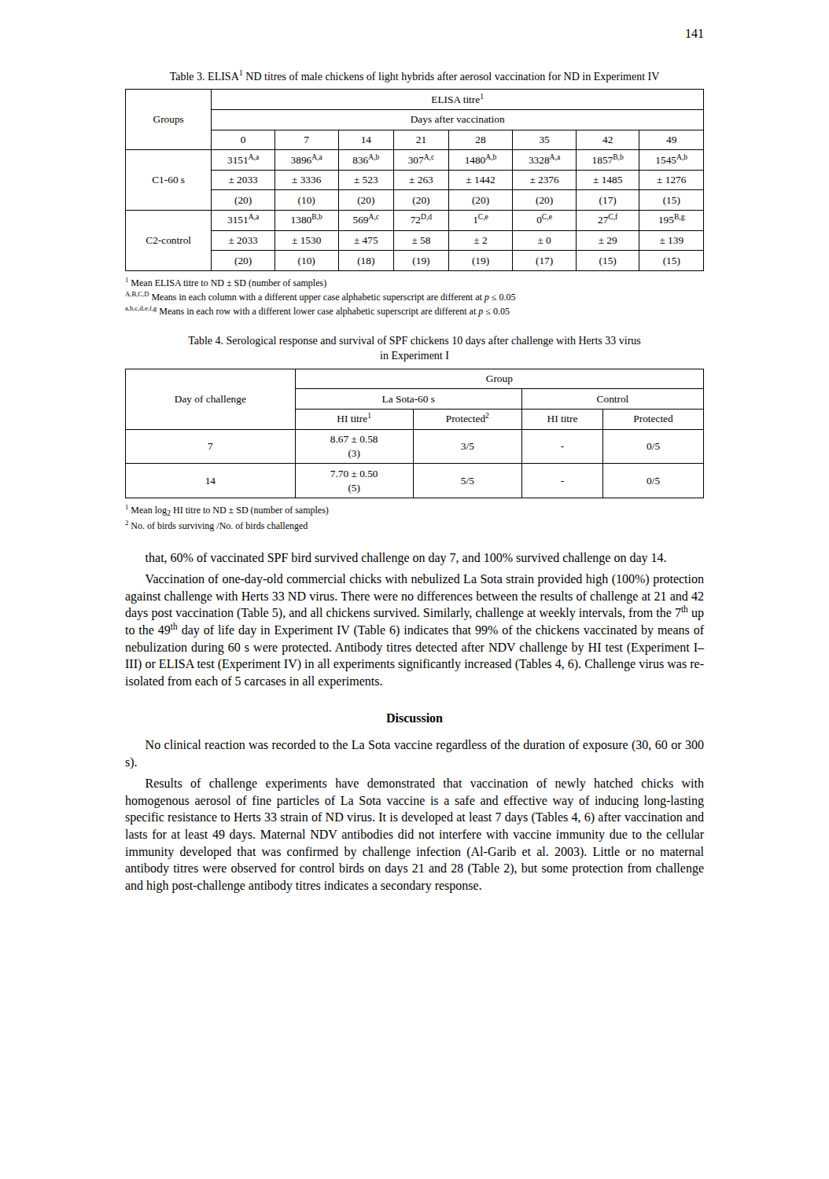141
Table 3. ELISA1 ND titres of male chickens of light hybrids after aerosol vaccination for ND in Experiment IV
| Groups | ELISA titre 1 |
| Days after vaccination |
| 0 | 7 | 14 | 21 | 28 | 35 | 42 | 49 |
| C1-60 s | 3151 A,a | 3896 A,a | 836 A,b | 307 A,c | 1480 A,b | 3328 A,a | 1857 B,b | 1545 A,b |
| ± 2033 | ± 3336 | ± 523 | ± 263 | ± 1442 | ± 2376 | ± 1485 | ± 1276 |
| (20) | (10) | (20) | (20) | (20) | (20) | (17) | (15) |
| C2-control | 3151 A,a | 1380 B,b | 569 A,c | 72 D,d | 1 C,e | 0 C,e | 27 C,f | 195 B,g |
| ± 2033 | ± 1530 | ± 475 | ± 58 | ± 2 | ± 0 | ± 29 | ± 139 |
| (20) | (10) | (18) | (19) | (19) | (17) | (15) | (15) |
1 Mean ELISA titre to ND ± SD (number of samples)
A,B,C,D Means in each column with a different upper case alphabetic superscript are different at p ≤ 0.05
a,b,c,d,e,f,g Means in each row with a different lower case alphabetic superscript are different at p ≤ 0.05
Table 4. Serological response and survival of SPF chickens 10 days after challenge with Herts 33 virus
in Experiment I
| Day of challenge | Group |
| La Sota-60 s | Control |
| HI titre 1 | Protected 2 | HI titre | Protected |
| 7 | 8.67 ± 0.58 (3) | 3/5 | - | 0/5 |
| 14 | 7.70 ± 0.50 (5) | 5/5 | - | 0/5 |
1 Mean log2 HI titre to ND ± SD (number of samples)
2 No. of birds surviving /No. of birds challenged
that, 60% of vaccinated SPF bird survived challenge on day 7, and 100% survived challenge on day 14.
Vaccination of one-day-old commercial chicks with nebulized La Sota strain provided high (100%) protection against challenge with Herts 33 ND virus. There were no differences between the results of challenge at 21 and 42 days post vaccination (Table 5), and all chickens survived. Similarly, challenge at weekly intervals, from the 7th up to the 49th day of life day in Experiment IV (Table 6) indicates that 99% of the chickens vaccinated by means of nebulization during 60 s were protected. Antibody titres detected after NDV challenge by HI test (Experiment I–III) or ELISA test (Experiment IV) in all experiments significantly increased (Tables 4, 6). Challenge virus was re-isolated from each of 5 carcases in all experiments.
Discussion
No clinical reaction was recorded to the La Sota vaccine regardless of the duration of exposure (30, 60 or 300 s).
Results of challenge experiments have demonstrated that vaccination of newly hatched chicks with homogenous aerosol of fine particles of La Sota vaccine is a safe and effective way of inducing long-lasting specific resistance to Herts 33 strain of ND virus. It is developed at least 7 days (Tables 4, 6) after vaccination and lasts for at least 49 days. Maternal NDV antibodies did not interfere with vaccine immunity due to the cellular immunity developed that was confirmed by challenge infection (Al-Garib et al. 2003). Little or no maternal antibody titres were observed for control birds on days 21 and 28 (Table 2), but some protection from challenge and high post-challenge antibody titres indicates a secondary response.